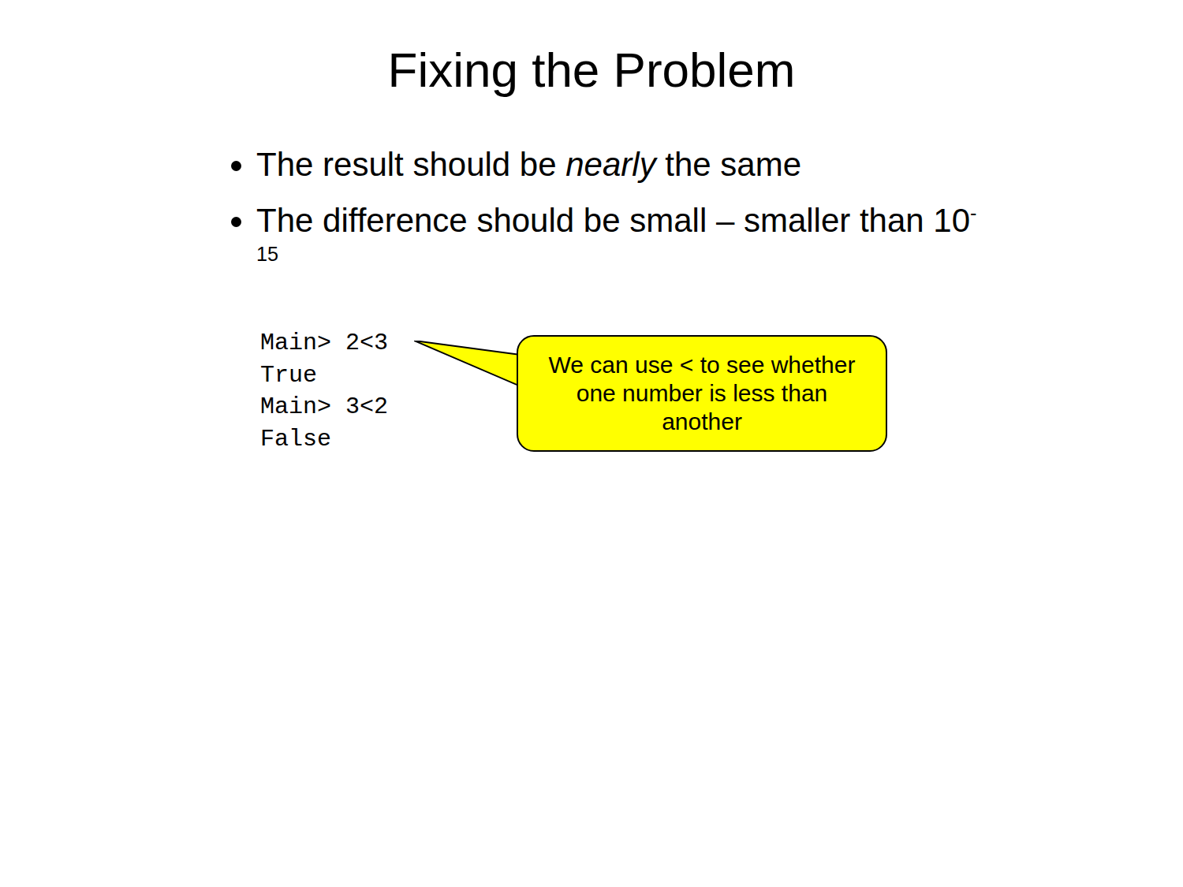Fixing the Problem
The result should be nearly the same
The difference should be small – smaller than 10-15
Main> 2<3 True Main> 3<2 False
We can use < to see whether one number is less than another